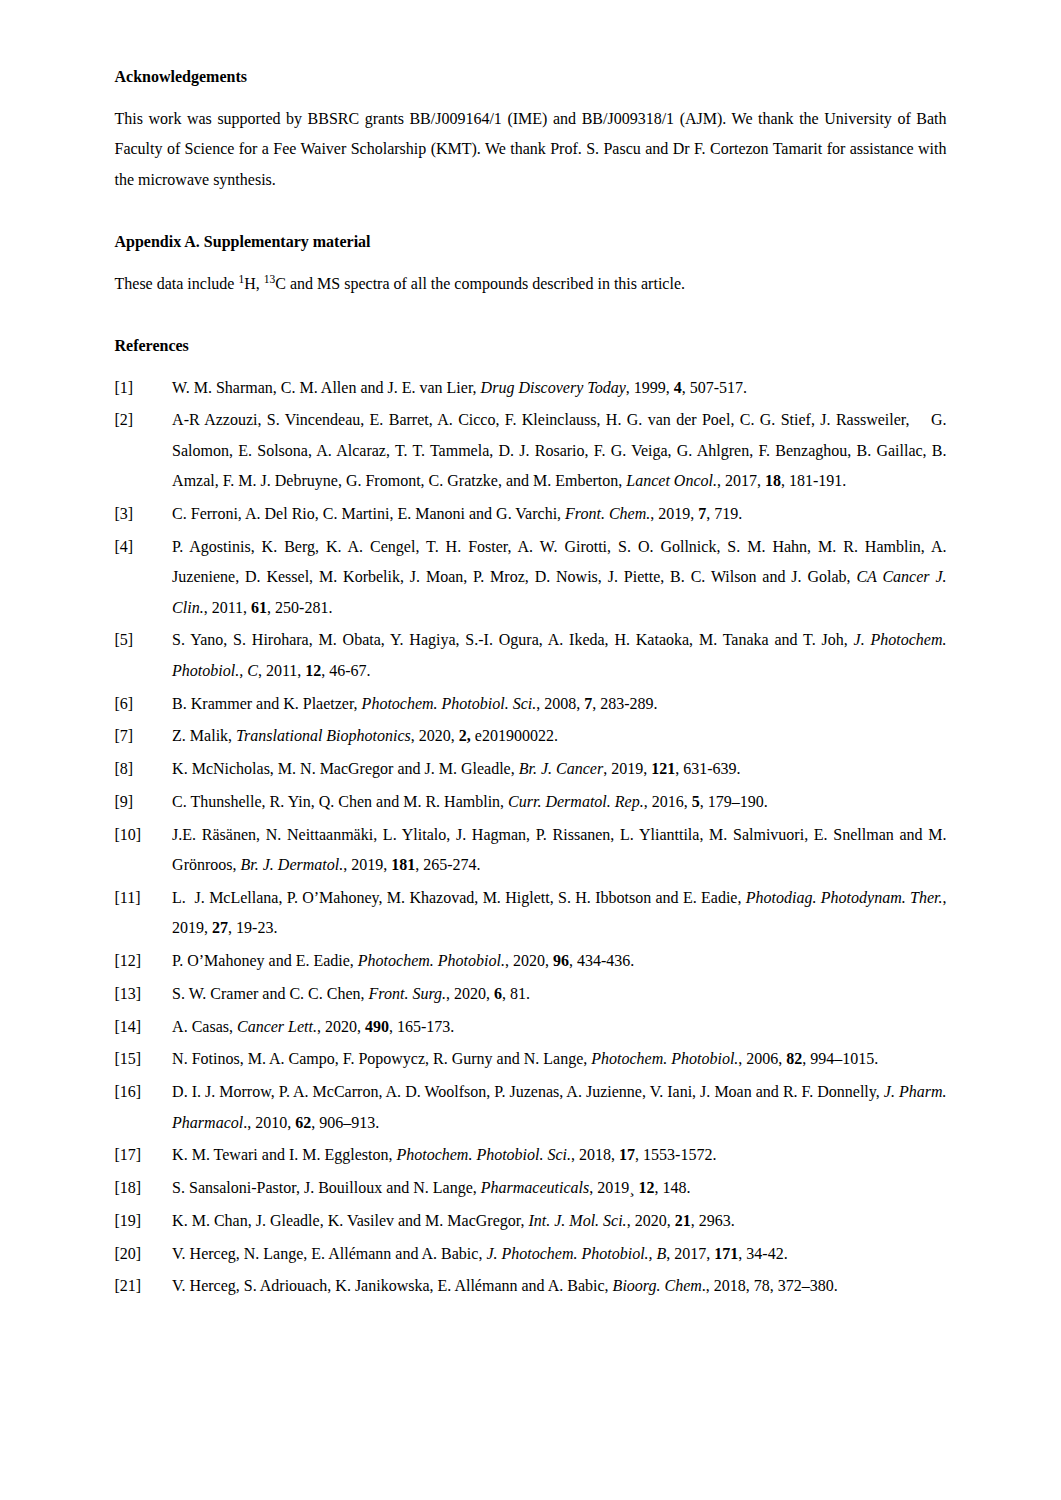Acknowledgements
This work was supported by BBSRC grants BB/J009164/1 (IME) and BB/J009318/1 (AJM). We thank the University of Bath Faculty of Science for a Fee Waiver Scholarship (KMT). We thank Prof. S. Pascu and Dr F. Cortezon Tamarit for assistance with the microwave synthesis.
Appendix A. Supplementary material
These data include 1H, 13C and MS spectra of all the compounds described in this article.
References
[1] W. M. Sharman, C. M. Allen and J. E. van Lier, Drug Discovery Today, 1999, 4, 507-517.
[2] A-R Azzouzi, S. Vincendeau, E. Barret, A. Cicco, F. Kleinclauss, H. G. van der Poel, C. G. Stief, J. Rassweiler, G. Salomon, E. Solsona, A. Alcaraz, T. T. Tammela, D. J. Rosario, F. G. Veiga, G. Ahlgren, F. Benzaghou, B. Gaillac, B. Amzal, F. M. J. Debruyne, G. Fromont, C. Gratzke, and M. Emberton, Lancet Oncol., 2017, 18, 181-191.
[3] C. Ferroni, A. Del Rio, C. Martini, E. Manoni and G. Varchi, Front. Chem., 2019, 7, 719.
[4] P. Agostinis, K. Berg, K. A. Cengel, T. H. Foster, A. W. Girotti, S. O. Gollnick, S. M. Hahn, M. R. Hamblin, A. Juzeniene, D. Kessel, M. Korbelik, J. Moan, P. Mroz, D. Nowis, J. Piette, B. C. Wilson and J. Golab, CA Cancer J. Clin., 2011, 61, 250-281.
[5] S. Yano, S. Hirohara, M. Obata, Y. Hagiya, S.-I. Ogura, A. Ikeda, H. Kataoka, M. Tanaka and T. Joh, J. Photochem. Photobiol., C, 2011, 12, 46-67.
[6] B. Krammer and K. Plaetzer, Photochem. Photobiol. Sci., 2008, 7, 283-289.
[7] Z. Malik, Translational Biophotonics, 2020, 2, e201900022.
[8] K. McNicholas, M. N. MacGregor and J. M. Gleadle, Br. J. Cancer, 2019, 121, 631-639.
[9] C. Thunshelle, R. Yin, Q. Chen and M. R. Hamblin, Curr. Dermatol. Rep., 2016, 5, 179–190.
[10] J.E. Räsänen, N. Neittaanmäki, L. Ylitalo, J. Hagman, P. Rissanen, L. Ylianttila, M. Salmivuori, E. Snellman and M. Grönroos, Br. J. Dermatol., 2019, 181, 265-274.
[11] L. J. McLellana, P. O’Mahoney, M. Khazovad, M. Higlett, S. H. Ibbotson and E. Eadie, Photodiag. Photodynam. Ther., 2019, 27, 19-23.
[12] P. O’Mahoney and E. Eadie, Photochem. Photobiol., 2020, 96, 434-436.
[13] S. W. Cramer and C. C. Chen, Front. Surg., 2020, 6, 81.
[14] A. Casas, Cancer Lett., 2020, 490, 165-173.
[15] N. Fotinos, M. A. Campo, F. Popowycz, R. Gurny and N. Lange, Photochem. Photobiol., 2006, 82, 994–1015.
[16] D. I. J. Morrow, P. A. McCarron, A. D. Woolfson, P. Juzenas, A. Juzienne, V. Iani, J. Moan and R. F. Donnelly, J. Pharm. Pharmacol., 2010, 62, 906–913.
[17] K. M. Tewari and I. M. Eggleston, Photochem. Photobiol. Sci., 2018, 17, 1553-1572.
[18] S. Sansaloni-Pastor, J. Bouilloux and N. Lange, Pharmaceuticals, 2019¸ 12, 148.
[19] K. M. Chan, J. Gleadle, K. Vasilev and M. MacGregor, Int. J. Mol. Sci., 2020, 21, 2963.
[20] V. Herceg, N. Lange, E. Allémann and A. Babic, J. Photochem. Photobiol., B, 2017, 171, 34-42.
[21] V. Herceg, S. Adriouach, K. Janikowska, E. Allémann and A. Babic, Bioorg. Chem., 2018, 78, 372–380.